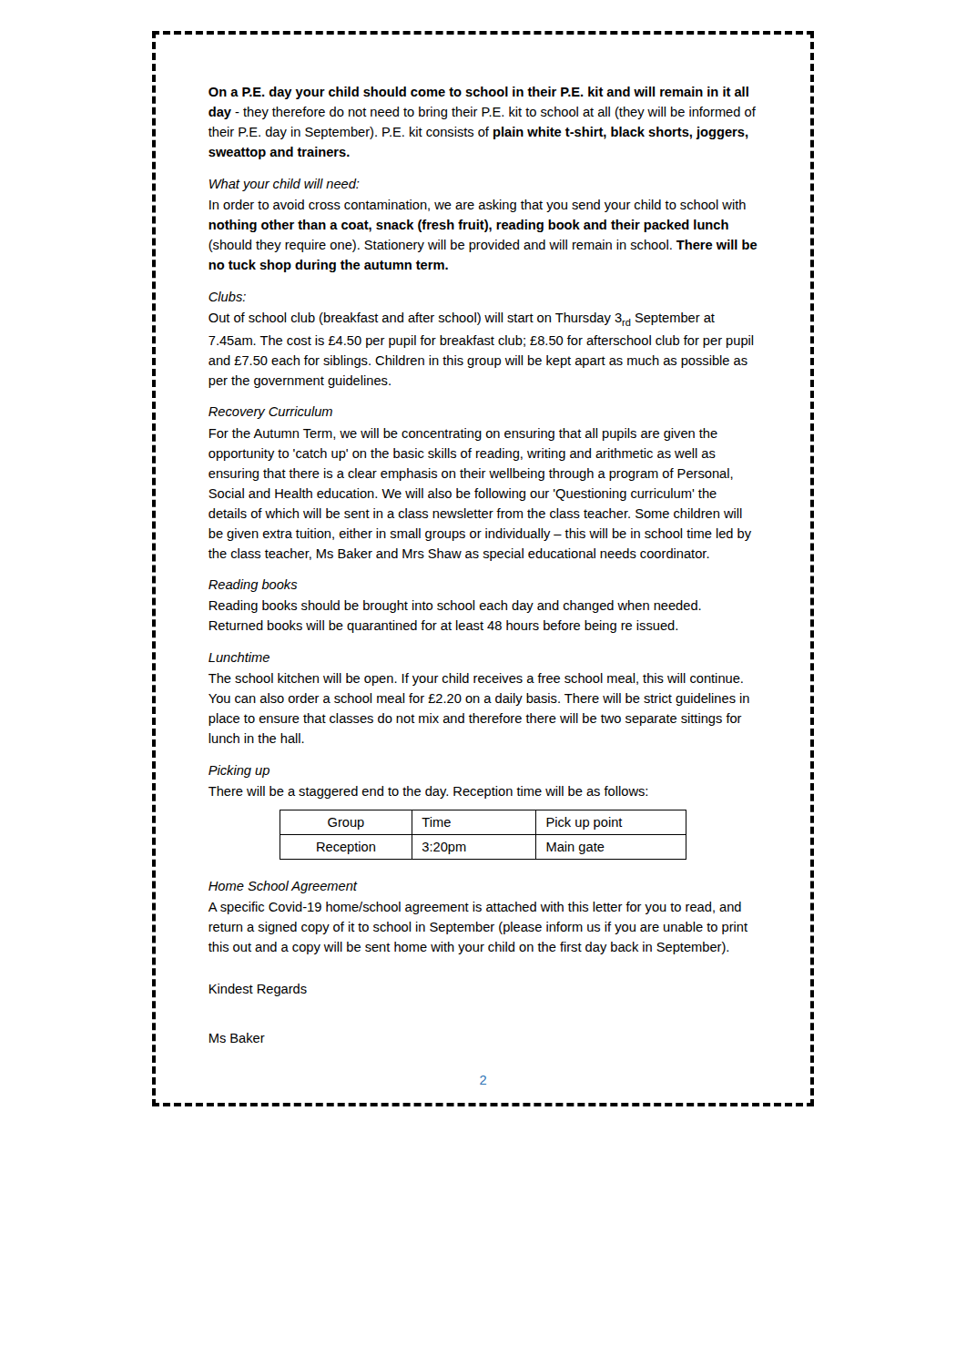On a P.E. day your child should come to school in their P.E. kit and will remain in it all day - they therefore do not need to bring their P.E. kit to school at all (they will be informed of their P.E. day in September). P.E. kit consists of plain white t-shirt, black shorts, joggers, sweattop and trainers.
What your child will need:
In order to avoid cross contamination, we are asking that you send your child to school with nothing other than a coat, snack (fresh fruit), reading book and their packed lunch (should they require one). Stationery will be provided and will remain in school. There will be no tuck shop during the autumn term.
Clubs:
Out of school club (breakfast and after school) will start on Thursday 3rd September at 7.45am. The cost is £4.50 per pupil for breakfast club; £8.50 for afterschool club for per pupil and £7.50 each for siblings. Children in this group will be kept apart as much as possible as per the government guidelines.
Recovery Curriculum
For the Autumn Term, we will be concentrating on ensuring that all pupils are given the opportunity to 'catch up' on the basic skills of reading, writing and arithmetic as well as ensuring that there is a clear emphasis on their wellbeing through a program of Personal, Social and Health education. We will also be following our 'Questioning curriculum' the details of which will be sent in a class newsletter from the class teacher. Some children will be given extra tuition, either in small groups or individually – this will be in school time led by the class teacher, Ms Baker and Mrs Shaw as special educational needs coordinator.
Reading books
Reading books should be brought into school each day and changed when needed. Returned books will be quarantined for at least 48 hours before being re issued.
Lunchtime
The school kitchen will be open. If your child receives a free school meal, this will continue. You can also order a school meal for £2.20 on a daily basis. There will be strict guidelines in place to ensure that classes do not mix and therefore there will be two separate sittings for lunch in the hall.
Picking up
There will be a staggered end to the day. Reception time will be as follows:
| Group | Time | Pick up point |
| Reception | 3:20pm | Main gate |
Home School Agreement
A specific Covid-19 home/school agreement is attached with this letter for you to read, and return a signed copy of it to school in September (please inform us if you are unable to print this out and a copy will be sent home with your child on the first day back in September).
Kindest Regards
Ms Baker
2